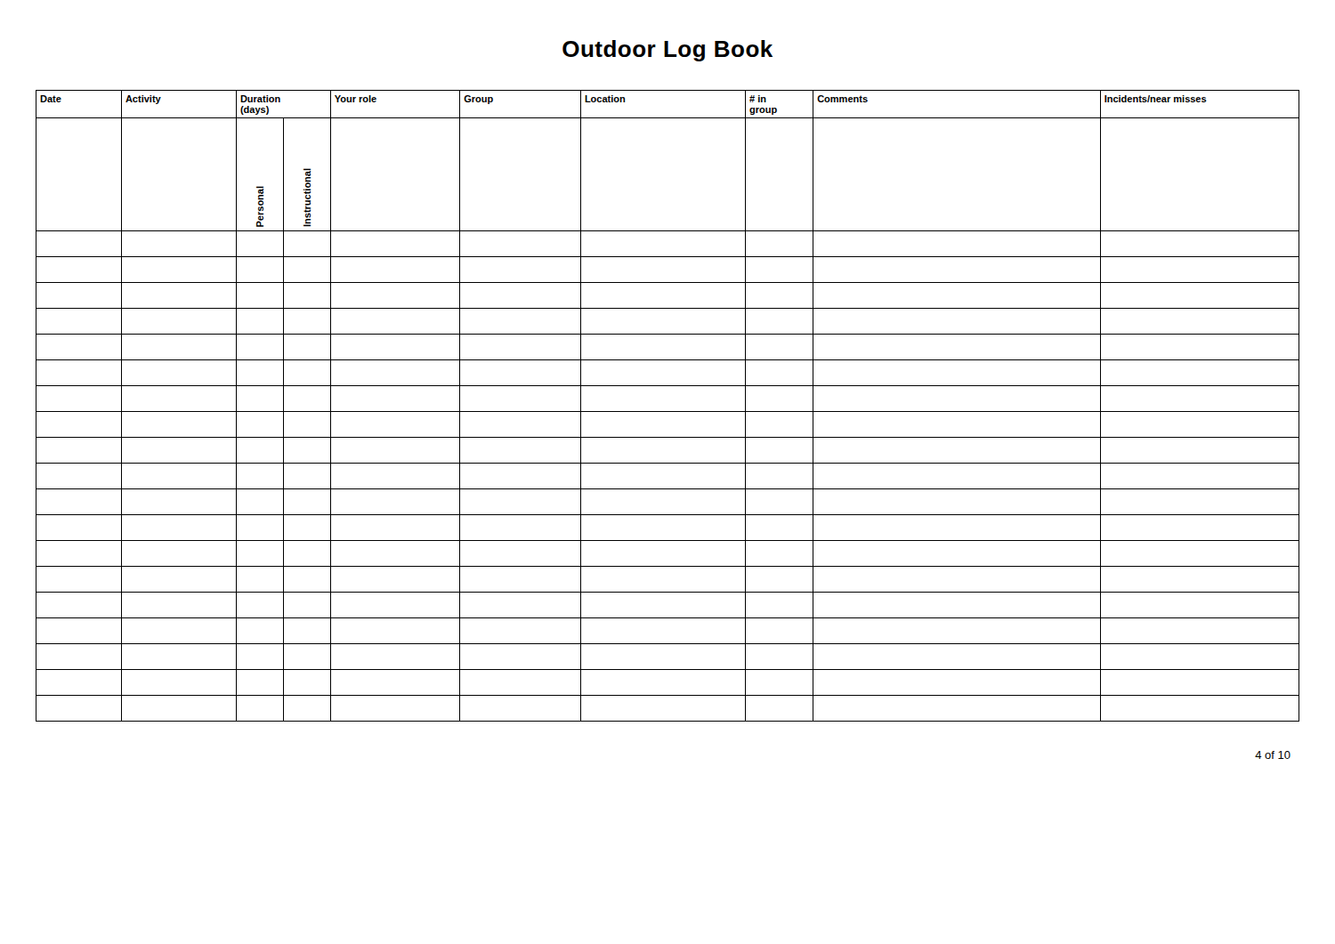Outdoor Log Book
| Date | Activity | Duration (days) | Your role | Group | Location | # in group | Comments | Incidents/near misses |
| --- | --- | --- | --- | --- | --- | --- | --- | --- |
| | | Personal | Instructional | | | | | | |
4 of 10